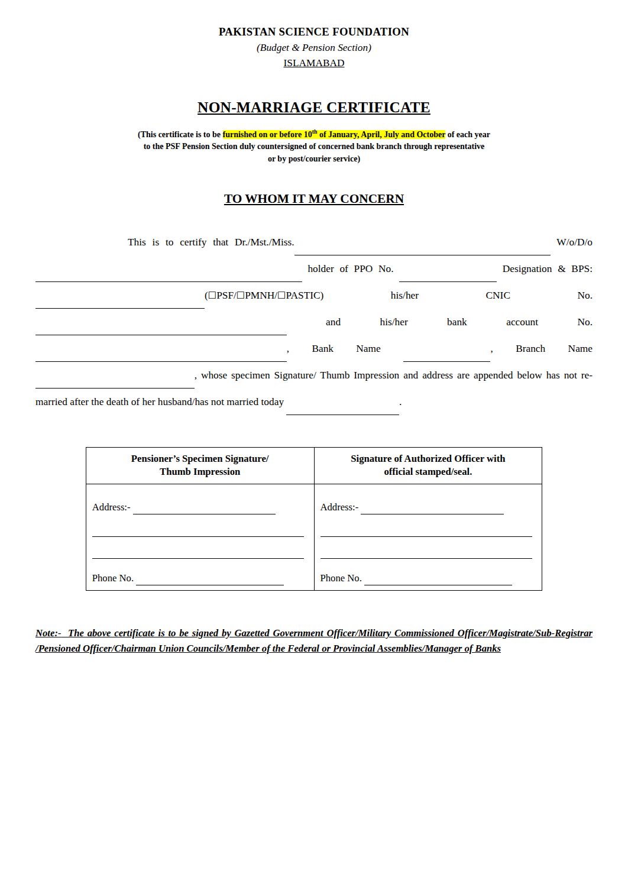PAKISTAN SCIENCE FOUNDATION
(Budget & Pension Section)
ISLAMABAD
NON-MARRIAGE CERTIFICATE
(This certificate is to be furnished on or before 10th of January, April, July and October of each year
to the PSF Pension Section duly countersigned of concerned bank branch through representative
or by post/courier service)
TO WHOM IT MAY CONCERN
This is to certify that Dr./Mst./Miss. W/o/D/o holder of PPO No. Designation & BPS: (☐PSF/☐PMNH/☐PASTIC) his/her CNIC No. and his/her bank account No. , Bank Name , Branch Name , whose specimen Signature/ Thumb Impression and address are appended below has not re-married after the death of her husband/has not married today .
| Pensioner’s Specimen Signature/ Thumb Impression | Signature of Authorized Officer with official stamped/seal. |
| --- | --- |
| Address:- Phone No. | Address:- Phone No. |
Note:- The above certificate is to be signed by Gazetted Government Officer/Military Commissioned Officer/Magistrate/Sub-Registrar /Pensioned Officer/Chairman Union Councils/Member of the Federal or Provincial Assemblies/Manager of Banks